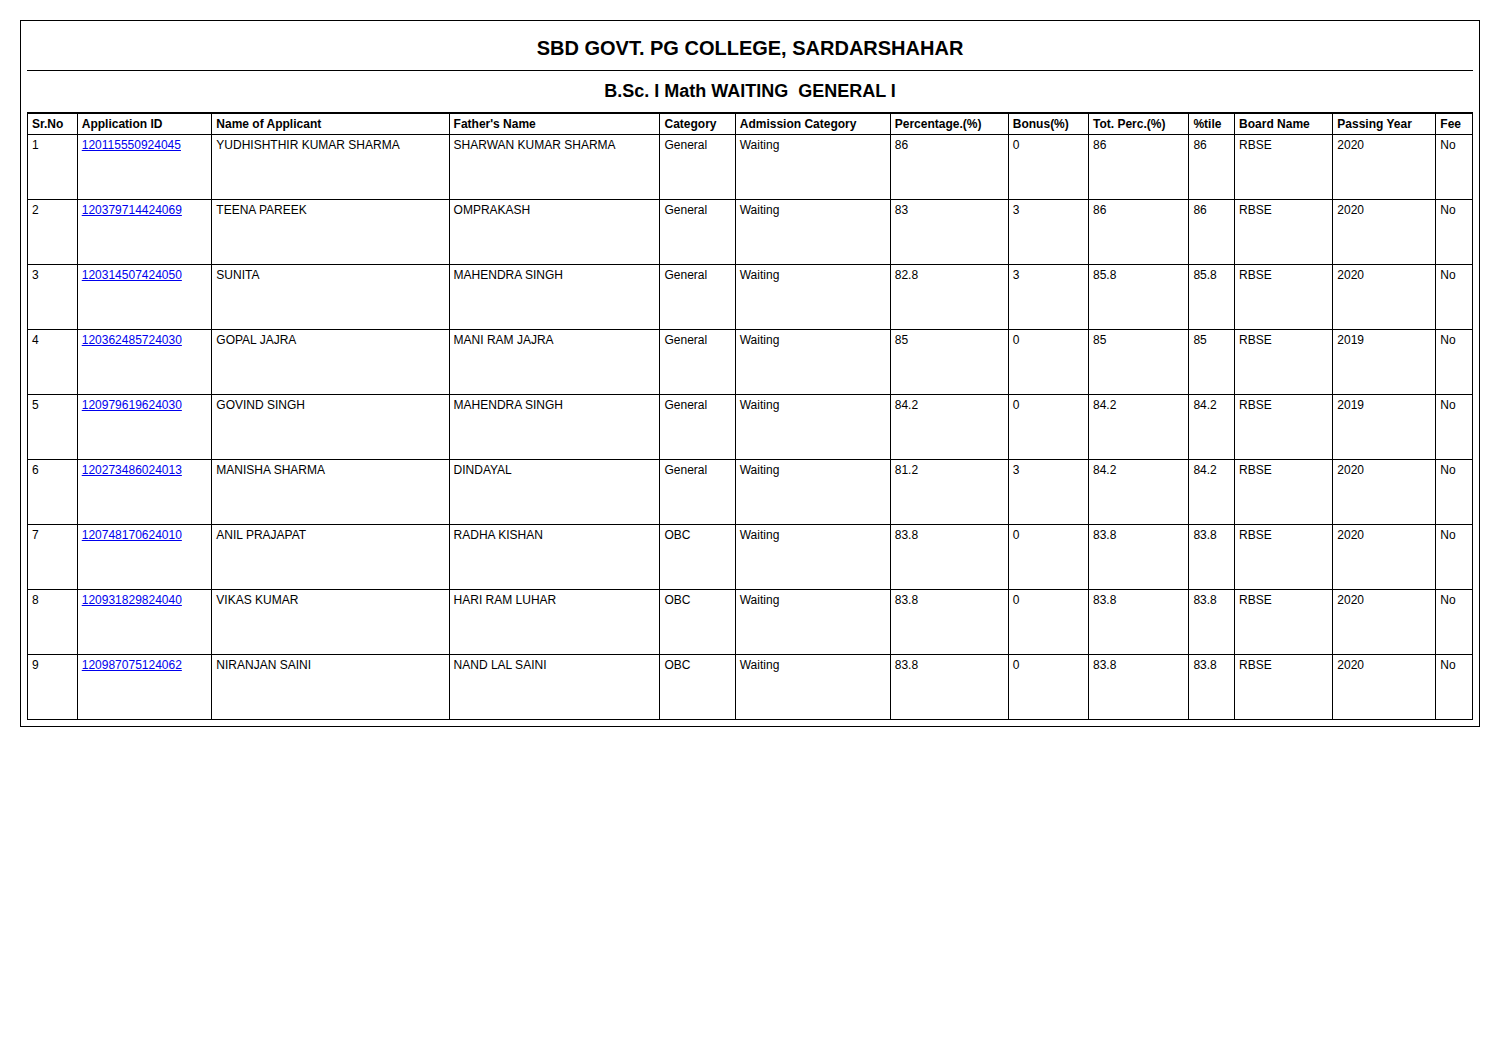SBD GOVT. PG COLLEGE, SARDARSHAHAR
B.Sc. I Math WAITING GENERAL I
| Sr.No | Application ID | Name of Applicant | Father's Name | Category | Admission Category | Percentage.(%) | Bonus(%) | Tot. Perc.(%) | %tile | Board Name | Passing Year | Fee |
| --- | --- | --- | --- | --- | --- | --- | --- | --- | --- | --- | --- | --- |
| 1 | 120115550924045 | YUDHISHTHIR KUMAR SHARMA | SHARWAN KUMAR SHARMA | General | Waiting | 86 | 0 | 86 | 86 | RBSE | 2020 | No |
| 2 | 120379714424069 | TEENA PAREEK | OMPRAKASH | General | Waiting | 83 | 3 | 86 | 86 | RBSE | 2020 | No |
| 3 | 120314507424050 | SUNITA | MAHENDRA SINGH | General | Waiting | 82.8 | 3 | 85.8 | 85.8 | RBSE | 2020 | No |
| 4 | 120362485724030 | GOPAL JAJRA | MANI RAM JAJRA | General | Waiting | 85 | 0 | 85 | 85 | RBSE | 2019 | No |
| 5 | 120979619624030 | GOVIND SINGH | MAHENDRA SINGH | General | Waiting | 84.2 | 0 | 84.2 | 84.2 | RBSE | 2019 | No |
| 6 | 120273486024013 | MANISHA SHARMA | DINDAYAL | General | Waiting | 81.2 | 3 | 84.2 | 84.2 | RBSE | 2020 | No |
| 7 | 120748170624010 | ANIL PRAJAPAT | RADHA KISHAN | OBC | Waiting | 83.8 | 0 | 83.8 | 83.8 | RBSE | 2020 | No |
| 8 | 120931829824040 | VIKAS KUMAR | HARI RAM LUHAR | OBC | Waiting | 83.8 | 0 | 83.8 | 83.8 | RBSE | 2020 | No |
| 9 | 120987075124062 | NIRANJAN SAINI | NAND LAL SAINI | OBC | Waiting | 83.8 | 0 | 83.8 | 83.8 | RBSE | 2020 | No |